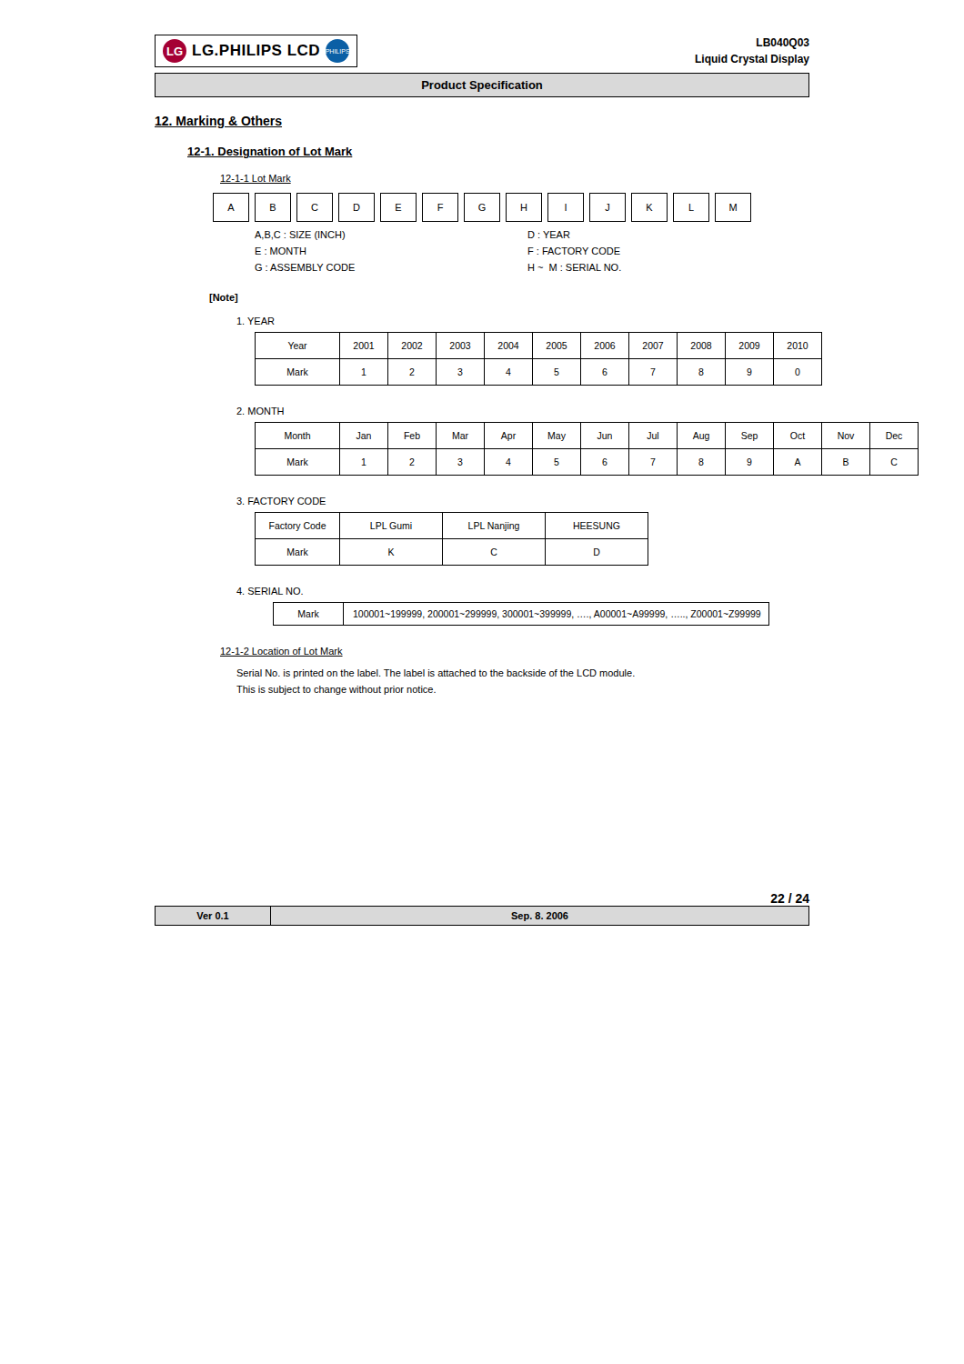LG
LG.PHILIPS LCD
PHILIPS
LB040Q03
Liquid Crystal Display
Product Specification
12. Marking & Others
12-1. Designation of Lot Mark
12-1-1 Lot Mark
A
B
C
D
E
F
G
H
I
J
K
L
M
A,B,C : SIZE (INCH)
D : YEAR
E : MONTH
F : FACTORY CODE
G : ASSEMBLY CODE
H ~ M : SERIAL NO.
[Note]
1. YEAR
| Year | 2001 | 2002 | 2003 | 2004 | 2005 | 2006 | 2007 | 2008 | 2009 | 2010 |
| Mark | 1 | 2 | 3 | 4 | 5 | 6 | 7 | 8 | 9 | 0 |
2. MONTH
| Month | Jan | Feb | Mar | Apr | May | Jun | Jul | Aug | Sep | Oct | Nov | Dec |
| Mark | 1 | 2 | 3 | 4 | 5 | 6 | 7 | 8 | 9 | A | B | C |
3. FACTORY CODE
| Factory Code | LPL Gumi | LPL Nanjing | HEESUNG |
| Mark | K | C | D |
4. SERIAL NO.
| Mark | 100001~199999, 200001~299999, 300001~399999, …., A00001~A99999, ….., Z00001~Z99999 |
12-1-2 Location of Lot Mark
Serial No. is printed on the label. The label is attached to the backside of the LCD module.
This is subject to change without prior notice.
Ver 0.1
Sep. 8. 2006
22 / 24